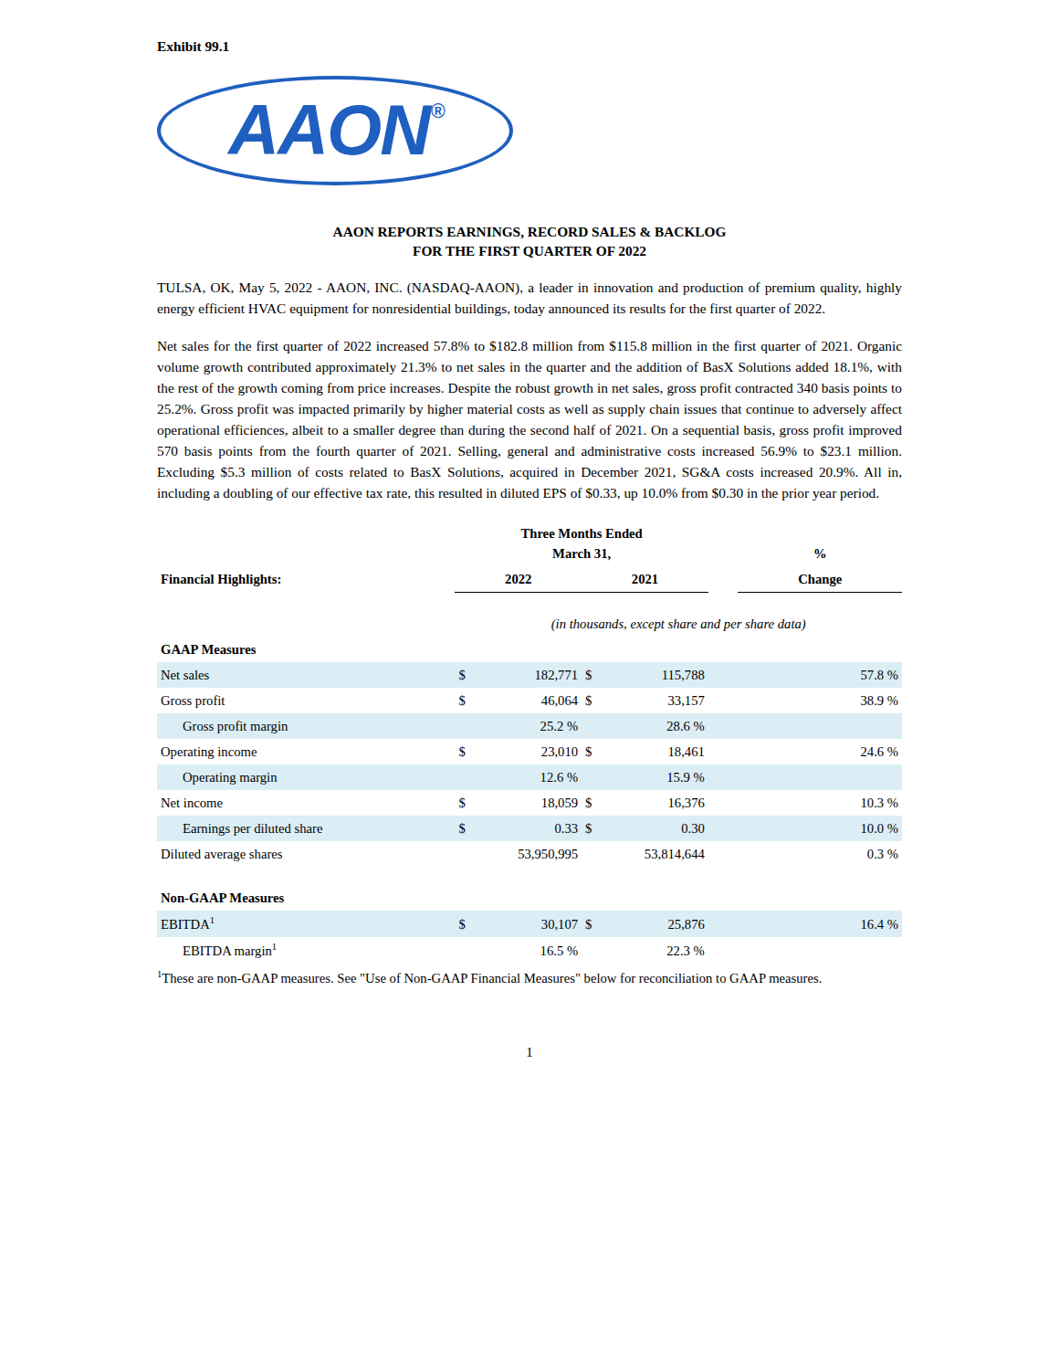Exhibit 99.1
AAON®
AAON REPORTS EARNINGS, RECORD SALES & BACKLOG FOR THE FIRST QUARTER OF 2022
TULSA, OK, May 5, 2022 - AAON, INC. (NASDAQ-AAON), a leader in innovation and production of premium quality, highly energy efficient HVAC equipment for nonresidential buildings, today announced its results for the first quarter of 2022.
Net sales for the first quarter of 2022 increased 57.8% to $182.8 million from $115.8 million in the first quarter of 2021. Organic volume growth contributed approximately 21.3% to net sales in the quarter and the addition of BasX Solutions added 18.1%, with the rest of the growth coming from price increases. Despite the robust growth in net sales, gross profit contracted 340 basis points to 25.2%. Gross profit was impacted primarily by higher material costs as well as supply chain issues that continue to adversely affect operational efficiences, albeit to a smaller degree than during the second half of 2021. On a sequential basis, gross profit improved 570 basis points from the fourth quarter of 2021. Selling, general and administrative costs increased 56.9% to $23.1 million. Excluding $5.3 million of costs related to BasX Solutions, acquired in December 2021, SG&A costs increased 20.9%. All in, including a doubling of our effective tax rate, this resulted in diluted EPS of $0.33, up 10.0% from $0.30 in the prior year period.
| Financial Highlights: | Three Months Ended March 31, | | % |
| 2022 | 2021 | | Change |
| | (in thousands, except share and per share data) |
| GAAP Measures | |
| Net sales | $ | 182,771 | $ | 115,788 | | 57.8 % |
| Gross profit | $ | 46,064 | $ | 33,157 | | 38.9 % |
| Gross profit margin | | 25.2 % | | 28.6 % | | |
| Operating income | $ | 23,010 | $ | 18,461 | | 24.6 % |
| Operating margin | | 12.6 % | | 15.9 % | | |
| Net income | $ | 18,059 | $ | 16,376 | | 10.3 % |
| Earnings per diluted share | $ | 0.33 | $ | 0.30 | | 10.0 % |
| Diluted average shares | | 53,950,995 | | 53,814,644 | | 0.3 % |
| Non-GAAP Measures | |
| EBITDA 1 | $ | 30,107 | $ | 25,876 | | 16.4 % |
| EBITDA margin 1 | | 16.5 % | | 22.3 % | | |
1These are non-GAAP measures. See "Use of Non-GAAP Financial Measures" below for reconciliation to GAAP measures.
1